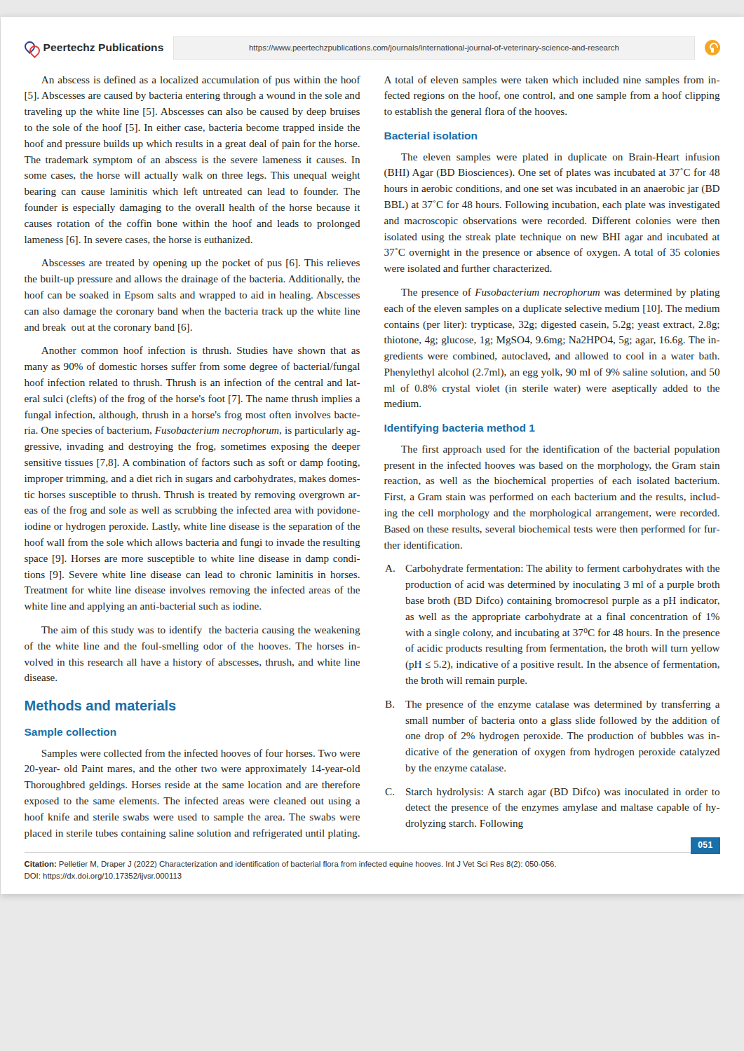Peertechz Publications
https://www.peertechzpublications.com/journals/international-journal-of-veterinary-science-and-research
An abscess is defined as a localized accumulation of pus within the hoof [5]. Abscesses are caused by bacteria entering through a wound in the sole and traveling up the white line [5]. Abscesses can also be caused by deep bruises to the sole of the hoof [5]. In either case, bacteria become trapped inside the hoof and pressure builds up which results in a great deal of pain for the horse. The trademark symptom of an abscess is the severe lameness it causes. In some cases, the horse will actually walk on three legs. This unequal weight bearing can cause laminitis which left untreated can lead to founder. The founder is especially damaging to the overall health of the horse because it causes rotation of the coffin bone within the hoof and leads to prolonged lameness [6]. In severe cases, the horse is euthanized.
Abscesses are treated by opening up the pocket of pus [6]. This relieves the built-up pressure and allows the drainage of the bacteria. Additionally, the hoof can be soaked in Epsom salts and wrapped to aid in healing. Abscesses can also damage the coronary band when the bacteria track up the white line and break out at the coronary band [6].
Another common hoof infection is thrush. Studies have shown that as many as 90% of domestic horses suffer from some degree of bacterial/fungal hoof infection related to thrush. Thrush is an infection of the central and lateral sulci (clefts) of the frog of the horse's foot [7]. The name thrush implies a fungal infection, although, thrush in a horse's frog most often involves bacteria. One species of bacterium, Fusobacterium necrophorum, is particularly aggressive, invading and destroying the frog, sometimes exposing the deeper sensitive tissues [7,8]. A combination of factors such as soft or damp footing, improper trimming, and a diet rich in sugars and carbohydrates, makes domestic horses susceptible to thrush. Thrush is treated by removing overgrown areas of the frog and sole as well as scrubbing the infected area with povidone-iodine or hydrogen peroxide. Lastly, white line disease is the separation of the hoof wall from the sole which allows bacteria and fungi to invade the resulting space [9]. Horses are more susceptible to white line disease in damp conditions [9]. Severe white line disease can lead to chronic laminitis in horses. Treatment for white line disease involves removing the infected areas of the white line and applying an anti-bacterial such as iodine.
The aim of this study was to identify the bacteria causing the weakening of the white line and the foul-smelling odor of the hooves. The horses involved in this research all have a history of abscesses, thrush, and white line disease.
Methods and materials
Sample collection
Samples were collected from the infected hooves of four horses. Two were 20-year- old Paint mares, and the other two were approximately 14-year-old Thoroughbred geldings. Horses reside at the same location and are therefore exposed to the same elements. The infected areas were cleaned out using a hoof knife and sterile swabs were used to sample the area. The swabs were placed in sterile tubes containing saline solution and refrigerated until plating. A total of eleven samples were taken which included nine samples from infected regions on the hoof, one control, and one sample from a hoof clipping to establish the general flora of the hooves.
Bacterial isolation
The eleven samples were plated in duplicate on Brain-Heart infusion (BHI) Agar (BD Biosciences). One set of plates was incubated at 37˚C for 48 hours in aerobic conditions, and one set was incubated in an anaerobic jar (BD BBL) at 37˚C for 48 hours. Following incubation, each plate was investigated and macroscopic observations were recorded. Different colonies were then isolated using the streak plate technique on new BHI agar and incubated at 37˚C overnight in the presence or absence of oxygen. A total of 35 colonies were isolated and further characterized.
The presence of Fusobacterium necrophorum was determined by plating each of the eleven samples on a duplicate selective medium [10]. The medium contains (per liter): trypticase, 32g; digested casein, 5.2g; yeast extract, 2.8g; thiotone, 4g; glucose, 1g; MgSO4, 9.6mg; Na2HPO4, 5g; agar, 16.6g. The ingredients were combined, autoclaved, and allowed to cool in a water bath. Phenylethyl alcohol (2.7ml), an egg yolk, 90 ml of 9% saline solution, and 50 ml of 0.8% crystal violet (in sterile water) were aseptically added to the medium.
Identifying bacteria method 1
The first approach used for the identification of the bacterial population present in the infected hooves was based on the morphology, the Gram stain reaction, as well as the biochemical properties of each isolated bacterium. First, a Gram stain was performed on each bacterium and the results, including the cell morphology and the morphological arrangement, were recorded. Based on these results, several biochemical tests were then performed for further identification.
Carbohydrate fermentation: The ability to ferment carbohydrates with the production of acid was determined by inoculating 3 ml of a purple broth base broth (BD Difco) containing bromocresol purple as a pH indicator, as well as the appropriate carbohydrate at a final concentration of 1% with a single colony, and incubating at 37⁰C for 48 hours. In the presence of acidic products resulting from fermentation, the broth will turn yellow (pH ≤ 5.2), indicative of a positive result. In the absence of fermentation, the broth will remain purple.
The presence of the enzyme catalase was determined by transferring a small number of bacteria onto a glass slide followed by the addition of one drop of 2% hydrogen peroxide. The production of bubbles was indicative of the generation of oxygen from hydrogen peroxide catalyzed by the enzyme catalase.
Starch hydrolysis: A starch agar (BD Difco) was inoculated in order to detect the presence of the enzymes amylase and maltase capable of hydrolyzing starch. Following
051
Citation: Pelletier M, Draper J (2022) Characterization and identification of bacterial flora from infected equine hooves. Int J Vet Sci Res 8(2): 050-056.
DOI: https://dx.doi.org/10.17352/ijvsr.000113